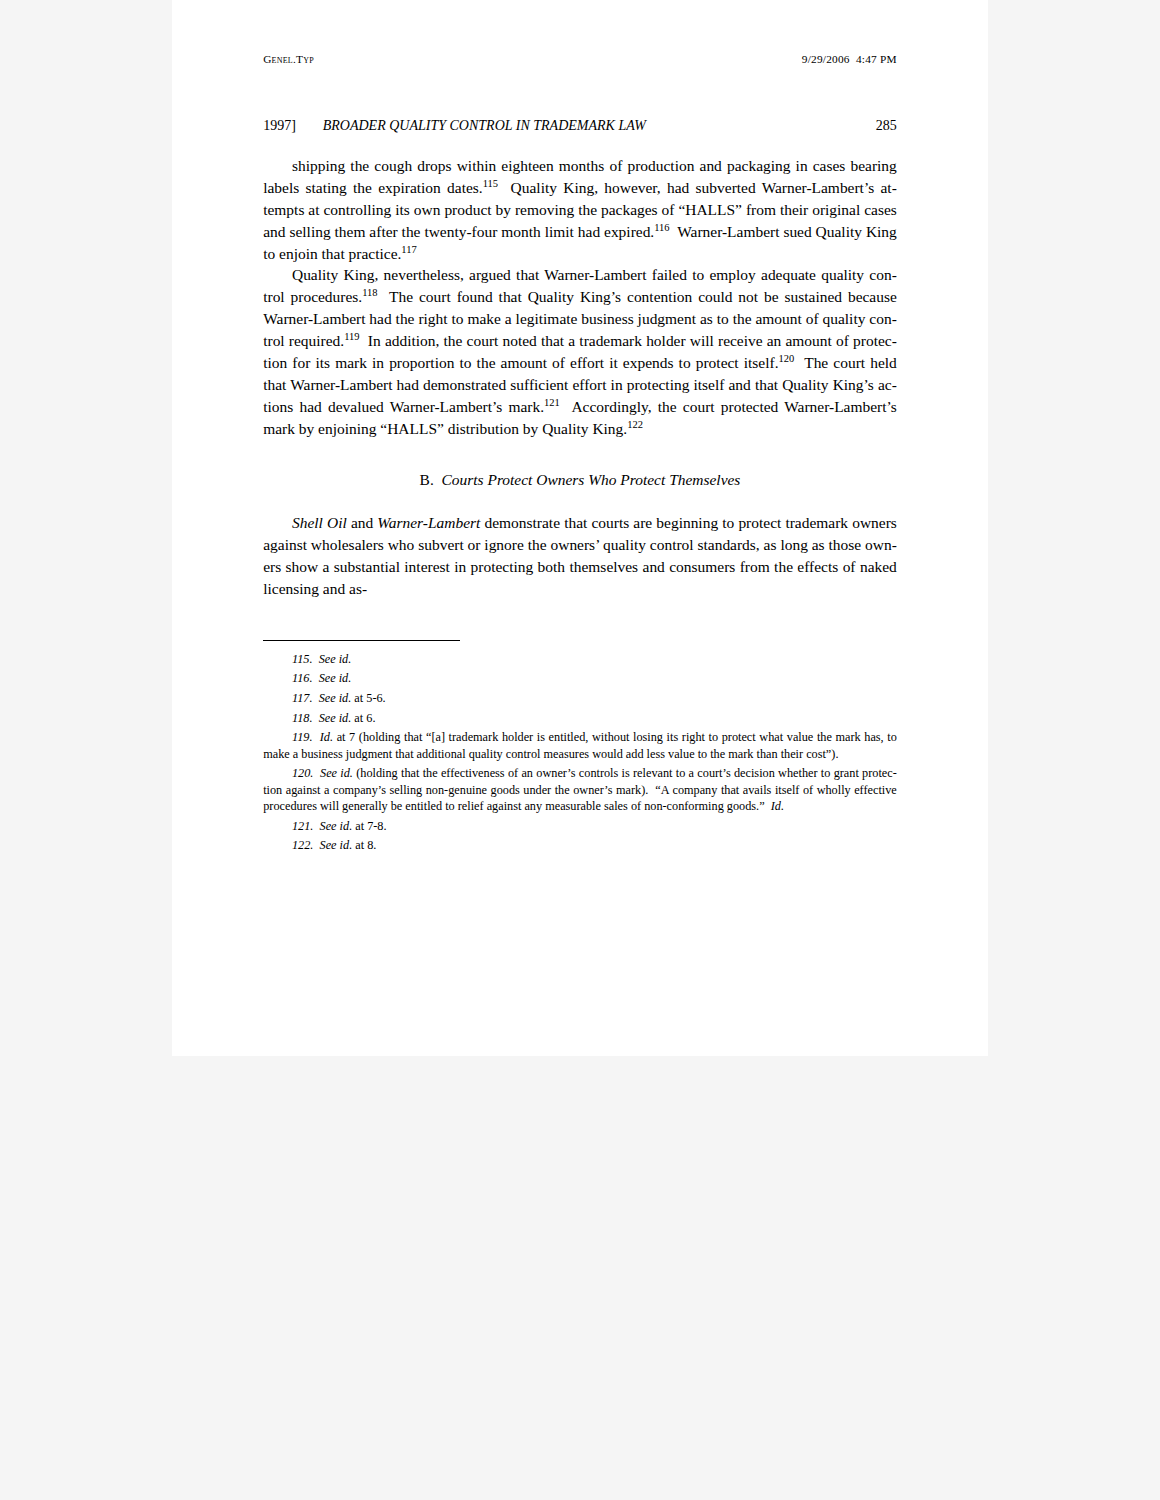Genel.Typ
9/29/2006 4:47 PM
1997]
BROADER QUALITY CONTROL IN TRADEMARK LAW
285
shipping the cough drops within eighteen months of production and packaging in cases bearing labels stating the expiration dates.115 Quality King, however, had subverted Warner-Lambert’s attempts at controlling its own product by removing the packages of “HALLS” from their original cases and selling them after the twenty-four month limit had expired.116 Warner-Lambert sued Quality King to enjoin that practice.117
Quality King, nevertheless, argued that Warner-Lambert failed to employ adequate quality control procedures.118 The court found that Quality King’s contention could not be sustained because Warner-Lambert had the right to make a legitimate business judgment as to the amount of quality control required.119 In addition, the court noted that a trademark holder will receive an amount of protection for its mark in proportion to the amount of effort it expends to protect itself.120 The court held that Warner-Lambert had demonstrated sufficient effort in protecting itself and that Quality King’s actions had devalued Warner-Lambert’s mark.121 Accordingly, the court protected Warner-Lambert’s mark by enjoining “HALLS” distribution by Quality King.122
B. Courts Protect Owners Who Protect Themselves
Shell Oil and Warner-Lambert demonstrate that courts are beginning to protect trademark owners against wholesalers who subvert or ignore the owners’ quality control standards, as long as those owners show a substantial interest in protecting both themselves and consumers from the effects of naked licensing and as-
115. See id.
116. See id.
117. See id. at 5-6.
118. See id. at 6.
119. Id. at 7 (holding that “[a] trademark holder is entitled, without losing its right to protect what value the mark has, to make a business judgment that additional quality control measures would add less value to the mark than their cost”).
120. See id. (holding that the effectiveness of an owner’s controls is relevant to a court’s decision whether to grant protection against a company’s selling non-genuine goods under the owner’s mark). “A company that avails itself of wholly effective procedures will generally be entitled to relief against any measurable sales of non-conforming goods.” Id.
121. See id. at 7-8.
122. See id. at 8.